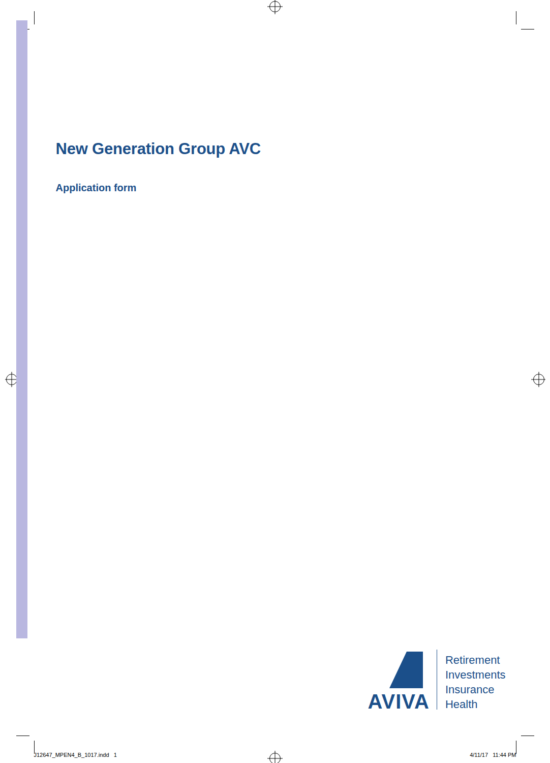New Generation Group AVC
Application form
AVIVA
Retirement
Investments
Insurance
Health
J12647_MPEN4_B_1017.indd 1
4/11/17 11:44 PM